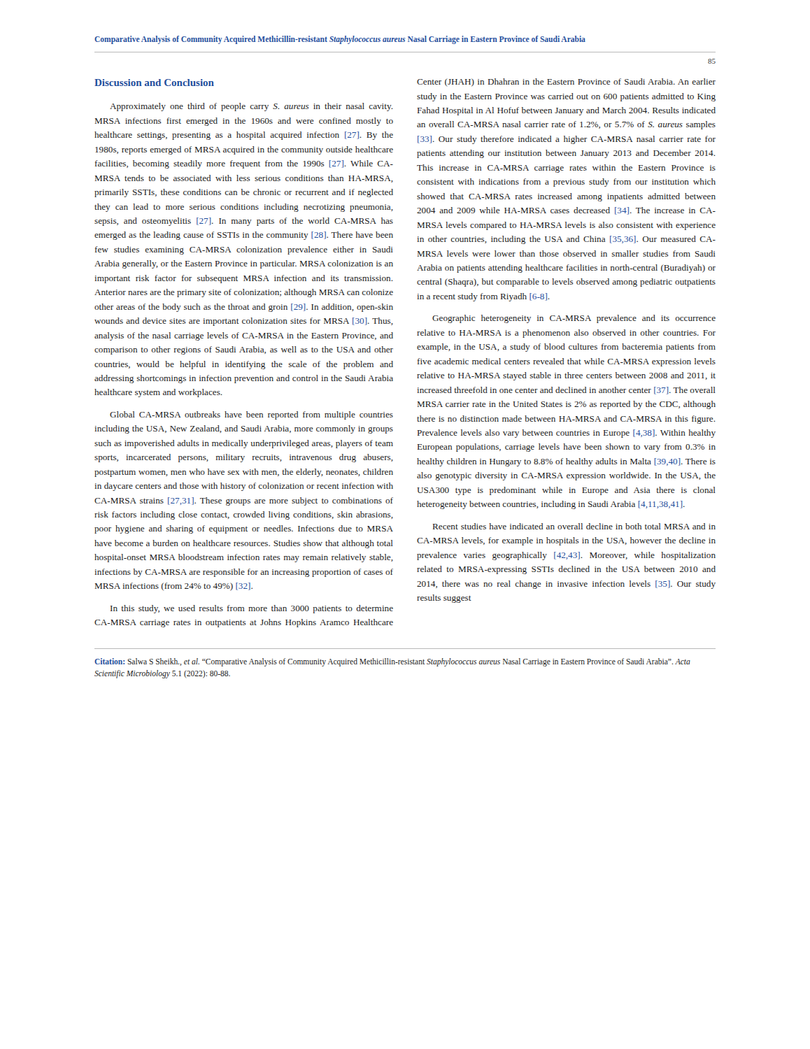Comparative Analysis of Community Acquired Methicillin-resistant Staphylococcus aureus Nasal Carriage in Eastern Province of Saudi Arabia
85
Discussion and Conclusion
Approximately one third of people carry S. aureus in their nasal cavity. MRSA infections first emerged in the 1960s and were confined mostly to healthcare settings, presenting as a hospital acquired infection [27]. By the 1980s, reports emerged of MRSA acquired in the community outside healthcare facilities, becoming steadily more frequent from the 1990s [27]. While CA-MRSA tends to be associated with less serious conditions than HA-MRSA, primarily SSTIs, these conditions can be chronic or recurrent and if neglected they can lead to more serious conditions including necrotizing pneumonia, sepsis, and osteomyelitis [27]. In many parts of the world CA-MRSA has emerged as the leading cause of SSTIs in the community [28]. There have been few studies examining CA-MRSA colonization prevalence either in Saudi Arabia generally, or the Eastern Province in particular. MRSA colonization is an important risk factor for subsequent MRSA infection and its transmission. Anterior nares are the primary site of colonization; although MRSA can colonize other areas of the body such as the throat and groin [29]. In addition, open-skin wounds and device sites are important colonization sites for MRSA [30]. Thus, analysis of the nasal carriage levels of CA-MRSA in the Eastern Province, and comparison to other regions of Saudi Arabia, as well as to the USA and other countries, would be helpful in identifying the scale of the problem and addressing shortcomings in infection prevention and control in the Saudi Arabia healthcare system and workplaces.
Global CA-MRSA outbreaks have been reported from multiple countries including the USA, New Zealand, and Saudi Arabia, more commonly in groups such as impoverished adults in medically underprivileged areas, players of team sports, incarcerated persons, military recruits, intravenous drug abusers, postpartum women, men who have sex with men, the elderly, neonates, children in daycare centers and those with history of colonization or recent infection with CA-MRSA strains [27,31]. These groups are more subject to combinations of risk factors including close contact, crowded living conditions, skin abrasions, poor hygiene and sharing of equipment or needles. Infections due to MRSA have become a burden on healthcare resources. Studies show that although total hospital-onset MRSA bloodstream infection rates may remain relatively stable, infections by CA-MRSA are responsible for an increasing proportion of cases of MRSA infections (from 24% to 49%) [32].
In this study, we used results from more than 3000 patients to determine CA-MRSA carriage rates in outpatients at Johns Hopkins Aramco Healthcare Center (JHAH) in Dhahran in the Eastern Province of Saudi Arabia. An earlier study in the Eastern Province was carried out on 600 patients admitted to King Fahad Hospital in Al Hofuf between January and March 2004. Results indicated an overall CA-MRSA nasal carrier rate of 1.2%, or 5.7% of S. aureus samples [33]. Our study therefore indicated a higher CA-MRSA nasal carrier rate for patients attending our institution between January 2013 and December 2014. This increase in CA-MRSA carriage rates within the Eastern Province is consistent with indications from a previous study from our institution which showed that CA-MRSA rates increased among inpatients admitted between 2004 and 2009 while HA-MRSA cases decreased [34]. The increase in CA-MRSA levels compared to HA-MRSA levels is also consistent with experience in other countries, including the USA and China [35,36]. Our measured CA-MRSA levels were lower than those observed in smaller studies from Saudi Arabia on patients attending healthcare facilities in north-central (Buradiyah) or central (Shaqra), but comparable to levels observed among pediatric outpatients in a recent study from Riyadh [6-8].
Geographic heterogeneity in CA-MRSA prevalence and its occurrence relative to HA-MRSA is a phenomenon also observed in other countries. For example, in the USA, a study of blood cultures from bacteremia patients from five academic medical centers revealed that while CA-MRSA expression levels relative to HA-MRSA stayed stable in three centers between 2008 and 2011, it increased threefold in one center and declined in another center [37]. The overall MRSA carrier rate in the United States is 2% as reported by the CDC, although there is no distinction made between HA-MRSA and CA-MRSA in this figure. Prevalence levels also vary between countries in Europe [4,38]. Within healthy European populations, carriage levels have been shown to vary from 0.3% in healthy children in Hungary to 8.8% of healthy adults in Malta [39,40]. There is also genotypic diversity in CA-MRSA expression worldwide. In the USA, the USA300 type is predominant while in Europe and Asia there is clonal heterogeneity between countries, including in Saudi Arabia [4,11,38,41].
Recent studies have indicated an overall decline in both total MRSA and in CA-MRSA levels, for example in hospitals in the USA, however the decline in prevalence varies geographically [42,43]. Moreover, while hospitalization related to MRSA-expressing SSTIs declined in the USA between 2010 and 2014, there was no real change in invasive infection levels [35]. Our study results suggest
Citation: Salwa S Sheikh., et al. “Comparative Analysis of Community Acquired Methicillin-resistant Staphylococcus aureus Nasal Carriage in Eastern Province of Saudi Arabia”. Acta Scientific Microbiology 5.1 (2022): 80-88.